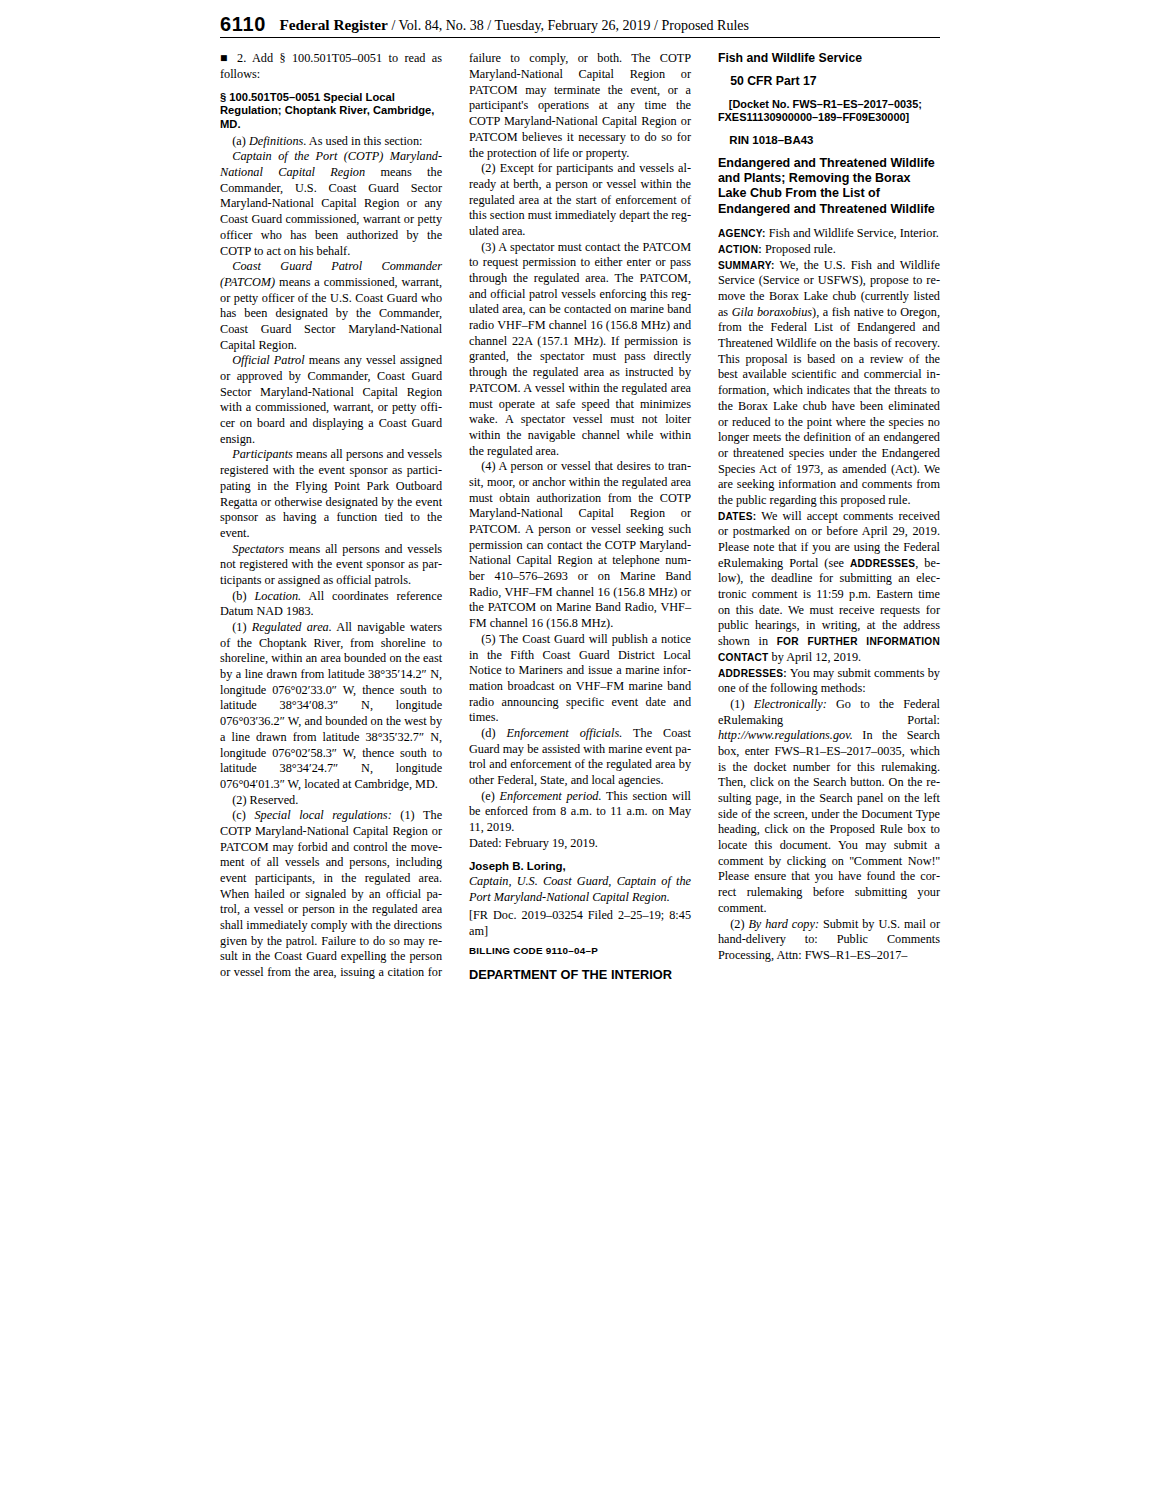6110
Federal Register / Vol. 84, No. 38 / Tuesday, February 26, 2019 / Proposed Rules
■ 2. Add § 100.501T05–0051 to read as follows:
§ 100.501T05–0051 Special Local Regulation; Choptank River, Cambridge, MD.
(a) Definitions. As used in this section:
Captain of the Port (COTP) Maryland-National Capital Region means the Commander, U.S. Coast Guard Sector Maryland-National Capital Region or any Coast Guard commissioned, warrant or petty officer who has been authorized by the COTP to act on his behalf.
Coast Guard Patrol Commander (PATCOM) means a commissioned, warrant, or petty officer of the U.S. Coast Guard who has been designated by the Commander, Coast Guard Sector Maryland-National Capital Region.
Official Patrol means any vessel assigned or approved by Commander, Coast Guard Sector Maryland-National Capital Region with a commissioned, warrant, or petty officer on board and displaying a Coast Guard ensign.
Participants means all persons and vessels registered with the event sponsor as participating in the Flying Point Park Outboard Regatta or otherwise designated by the event sponsor as having a function tied to the event.
Spectators means all persons and vessels not registered with the event sponsor as participants or assigned as official patrols.
(b) Location. All coordinates reference Datum NAD 1983.
(1) Regulated area. All navigable waters of the Choptank River, from shoreline to shoreline, within an area bounded on the east by a line drawn from latitude 38°35′14.2″ N, longitude 076°02′33.0″ W, thence south to latitude 38°34′08.3″ N, longitude 076°03′36.2″ W, and bounded on the west by a line drawn from latitude 38°35′32.7″ N, longitude 076°02′58.3″ W, thence south to latitude 38°34′24.7″ N, longitude 076°04′01.3″ W, located at Cambridge, MD.
(2) Reserved.
(c) Special local regulations: (1) The COTP Maryland-National Capital Region or PATCOM may forbid and control the movement of all vessels and persons, including event participants, in the regulated area. When hailed or signaled by an official patrol, a vessel or person in the regulated area shall immediately comply with the directions given by the patrol. Failure to do so may result in the Coast Guard expelling the person or vessel from the area, issuing a citation for failure to comply, or both. The COTP Maryland-National Capital Region or PATCOM may terminate the event, or a participant's operations at any time the COTP Maryland-National Capital Region or PATCOM believes it necessary to do so for the protection of life or property.
(2) Except for participants and vessels already at berth, a person or vessel within the regulated area at the start of enforcement of this section must immediately depart the regulated area.
(3) A spectator must contact the PATCOM to request permission to either enter or pass through the regulated area. The PATCOM, and official patrol vessels enforcing this regulated area, can be contacted on marine band radio VHF–FM channel 16 (156.8 MHz) and channel 22A (157.1 MHz). If permission is granted, the spectator must pass directly through the regulated area as instructed by PATCOM. A vessel within the regulated area must operate at safe speed that minimizes wake. A spectator vessel must not loiter within the navigable channel while within the regulated area.
(4) A person or vessel that desires to transit, moor, or anchor within the regulated area must obtain authorization from the COTP Maryland-National Capital Region or PATCOM. A person or vessel seeking such permission can contact the COTP Maryland-National Capital Region at telephone number 410–576–2693 or on Marine Band Radio, VHF–FM channel 16 (156.8 MHz) or the PATCOM on Marine Band Radio, VHF–FM channel 16 (156.8 MHz).
(5) The Coast Guard will publish a notice in the Fifth Coast Guard District Local Notice to Mariners and issue a marine information broadcast on VHF–FM marine band radio announcing specific event date and times.
(d) Enforcement officials. The Coast Guard may be assisted with marine event patrol and enforcement of the regulated area by other Federal, State, and local agencies.
(e) Enforcement period. This section will be enforced from 8 a.m. to 11 a.m. on May 11, 2019.
Dated: February 19, 2019.
Joseph B. Loring,
Captain, U.S. Coast Guard, Captain of the Port Maryland-National Capital Region.
[FR Doc. 2019–03254 Filed 2–25–19; 8:45 am]
BILLING CODE 9110–04–P
DEPARTMENT OF THE INTERIOR
Fish and Wildlife Service
50 CFR Part 17
[Docket No. FWS–R1–ES–2017–0035; FXES11130900000–189–FF09E30000]
RIN 1018–BA43
Endangered and Threatened Wildlife and Plants; Removing the Borax Lake Chub From the List of Endangered and Threatened Wildlife
AGENCY: Fish and Wildlife Service, Interior.
ACTION: Proposed rule.
SUMMARY: We, the U.S. Fish and Wildlife Service (Service or USFWS), propose to remove the Borax Lake chub (currently listed as Gila boraxobius), a fish native to Oregon, from the Federal List of Endangered and Threatened Wildlife on the basis of recovery. This proposal is based on a review of the best available scientific and commercial information, which indicates that the threats to the Borax Lake chub have been eliminated or reduced to the point where the species no longer meets the definition of an endangered or threatened species under the Endangered Species Act of 1973, as amended (Act). We are seeking information and comments from the public regarding this proposed rule.
DATES: We will accept comments received or postmarked on or before April 29, 2019. Please note that if you are using the Federal eRulemaking Portal (see ADDRESSES, below), the deadline for submitting an electronic comment is 11:59 p.m. Eastern time on this date. We must receive requests for public hearings, in writing, at the address shown in FOR FURTHER INFORMATION CONTACT by April 12, 2019.
ADDRESSES: You may submit comments by one of the following methods:
(1) Electronically: Go to the Federal eRulemaking Portal: http://www.regulations.gov. In the Search box, enter FWS–R1–ES–2017–0035, which is the docket number for this rulemaking. Then, click on the Search button. On the resulting page, in the Search panel on the left side of the screen, under the Document Type heading, click on the Proposed Rule box to locate this document. You may submit a comment by clicking on ''Comment Now!'' Please ensure that you have found the correct rulemaking before submitting your comment.
(2) By hard copy: Submit by U.S. mail or hand-delivery to: Public Comments Processing, Attn: FWS–R1–ES–2017–